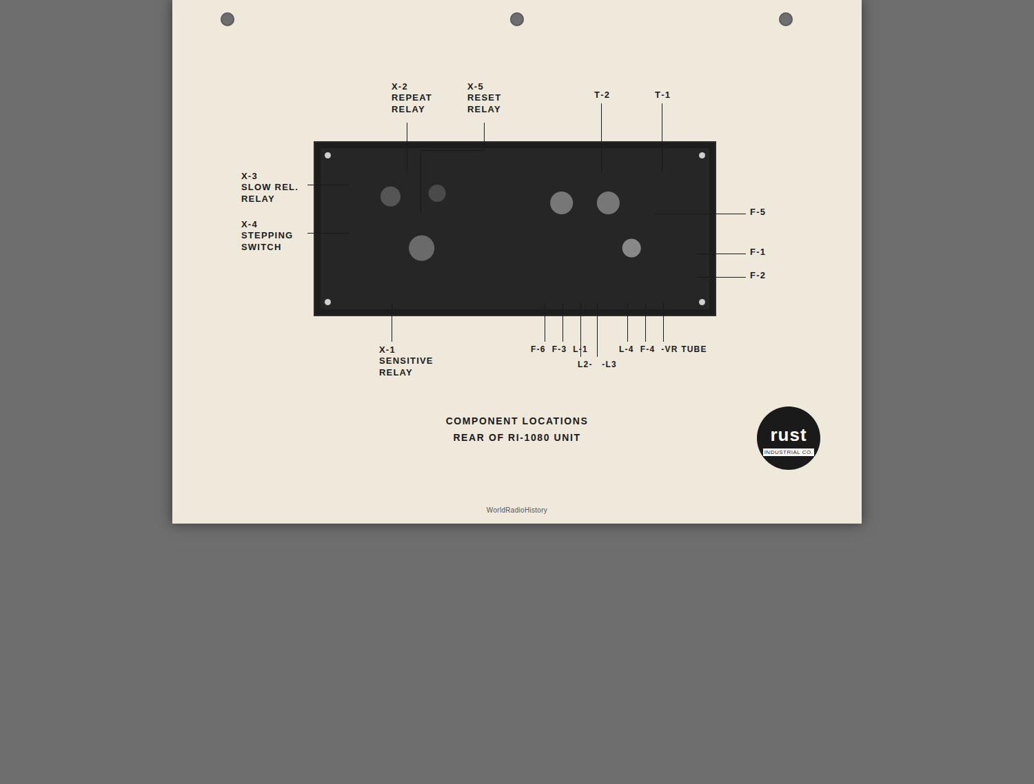X‑2
REPEAT
RELAY
X‑5
RESET
RELAY
T‑2
T‑1
X‑3
SLOW REL.
RELAY
X‑4
STEPPING
SWITCH
F‑5
F‑1
F‑2
X‑1
SENSITIVE
RELAY
F‑6 F‑3 L‑1
L2‑ ‑L3
L‑4 F‑4 ‑VR TUBE
COMPONENT LOCATIONS
REAR OF RI‑1080 UNIT
rust INDUSTRIAL CO.
WorldRadioHistory